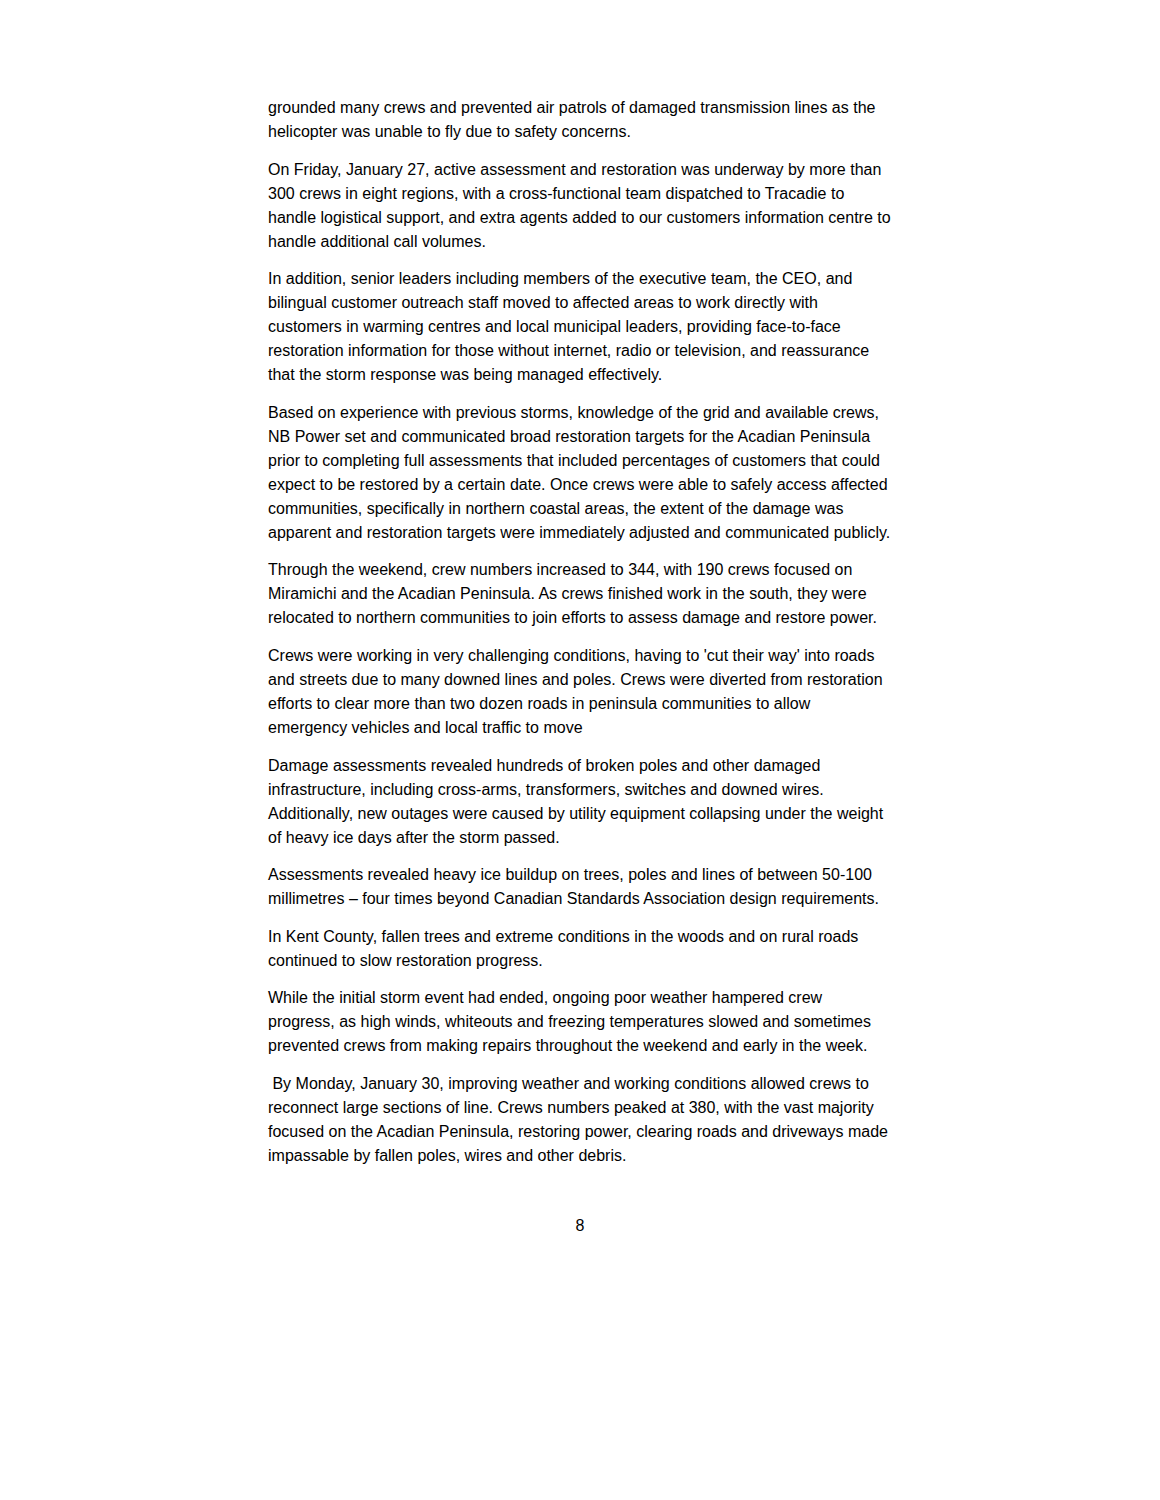grounded many crews and prevented air patrols of damaged transmission lines as the helicopter was unable to fly due to safety concerns.
On Friday, January 27, active assessment and restoration was underway by more than 300 crews in eight regions, with a cross-functional team dispatched to Tracadie to handle logistical support, and extra agents added to our customers information centre to handle additional call volumes.
In addition, senior leaders including members of the executive team, the CEO, and bilingual customer outreach staff moved to affected areas to work directly with customers in warming centres and local municipal leaders, providing face-to-face restoration information for those without internet, radio or television, and reassurance that the storm response was being managed effectively.
Based on experience with previous storms, knowledge of the grid and available crews, NB Power set and communicated broad restoration targets for the Acadian Peninsula prior to completing full assessments that included percentages of customers that could expect to be restored by a certain date. Once crews were able to safely access affected communities, specifically in northern coastal areas, the extent of the damage was apparent and restoration targets were immediately adjusted and communicated publicly.
Through the weekend, crew numbers increased to 344, with 190 crews focused on Miramichi and the Acadian Peninsula. As crews finished work in the south, they were relocated to northern communities to join efforts to assess damage and restore power.
Crews were working in very challenging conditions, having to 'cut their way' into roads and streets due to many downed lines and poles. Crews were diverted from restoration efforts to clear more than two dozen roads in peninsula communities to allow emergency vehicles and local traffic to move
Damage assessments revealed hundreds of broken poles and other damaged infrastructure, including cross-arms, transformers, switches and downed wires. Additionally, new outages were caused by utility equipment collapsing under the weight of heavy ice days after the storm passed.
Assessments revealed heavy ice buildup on trees, poles and lines of between 50-100 millimetres – four times beyond Canadian Standards Association design requirements.
In Kent County, fallen trees and extreme conditions in the woods and on rural roads continued to slow restoration progress.
While the initial storm event had ended, ongoing poor weather hampered crew progress, as high winds, whiteouts and freezing temperatures slowed and sometimes prevented crews from making repairs throughout the weekend and early in the week.
By Monday, January 30, improving weather and working conditions allowed crews to reconnect large sections of line. Crews numbers peaked at 380, with the vast majority focused on the Acadian Peninsula, restoring power, clearing roads and driveways made impassable by fallen poles, wires and other debris.
8